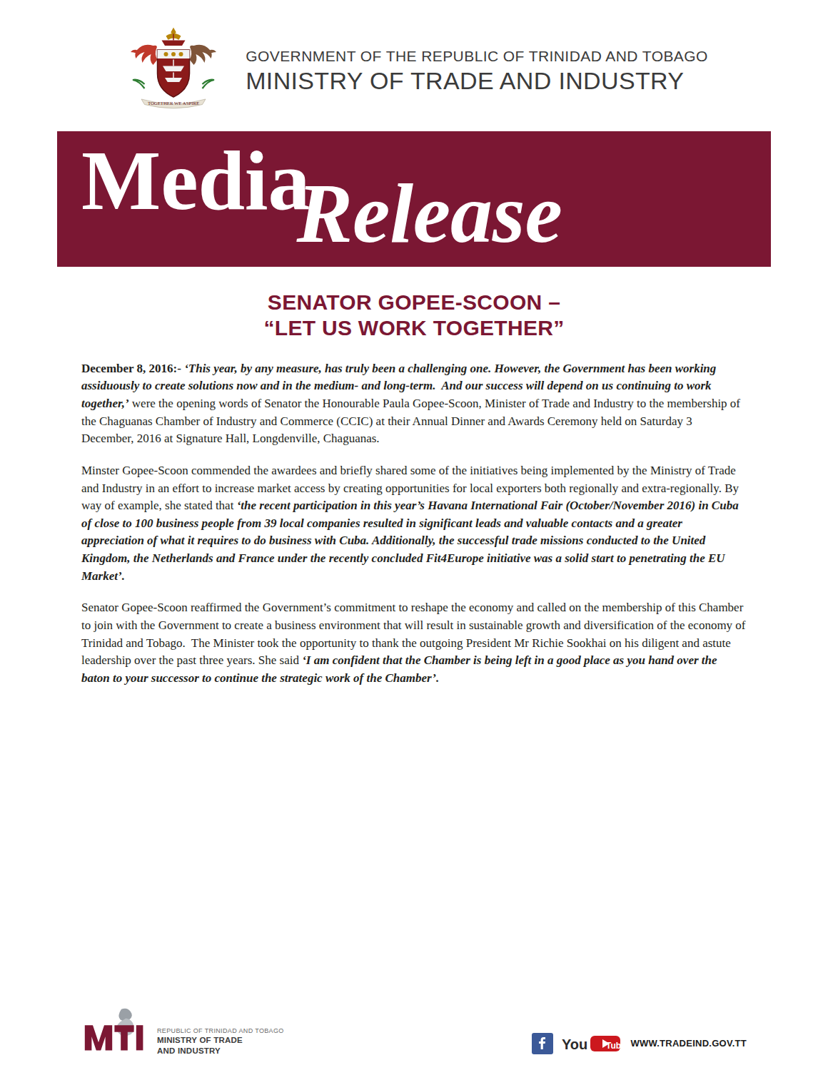TOGETHER WE ASPIRE
Government of the Republic of Trinidad and Tobago
Ministry of Trade and Industry
Media Release
Senator Gopee-Scoon –
“Let Us Work Together”
December 8, 2016:- ‘This year, by any measure, has truly been a challenging one. However, the Government has been working assiduously to create solutions now and in the medium- and long-term. And our success will depend on us continuing to work together,’ were the opening words of Senator the Honourable Paula Gopee-Scoon, Minister of Trade and Industry to the membership of the Chaguanas Chamber of Industry and Commerce (CCIC) at their Annual Dinner and Awards Ceremony held on Saturday 3 December, 2016 at Signature Hall, Longdenville, Chaguanas.
Minster Gopee-Scoon commended the awardees and briefly shared some of the initiatives being implemented by the Ministry of Trade and Industry in an effort to increase market access by creating opportunities for local exporters both regionally and extra-regionally. By way of example, she stated that ‘the recent participation in this year’s Havana International Fair (October/November 2016) in Cuba of close to 100 business people from 39 local companies resulted in significant leads and valuable contacts and a greater appreciation of what it requires to do business with Cuba. Additionally, the successful trade missions conducted to the United Kingdom, the Netherlands and France under the recently concluded Fit4Europe initiative was a solid start to penetrating the EU Market’.
Senator Gopee-Scoon reaffirmed the Government’s commitment to reshape the economy and called on the membership of this Chamber to join with the Government to create a business environment that will result in sustainable growth and diversification of the economy of Trinidad and Tobago. The Minister took the opportunity to thank the outgoing President Mr Richie Sookhai on his diligent and astute leadership over the past three years. She said ‘I am confident that the Chamber is being left in a good place as you hand over the baton to your successor to continue the strategic work of the Chamber’.
Republic of Trinidad and Tobago
Ministry of Trade
and Industry
You Tube WWW.TRADEIND.GOV.TT